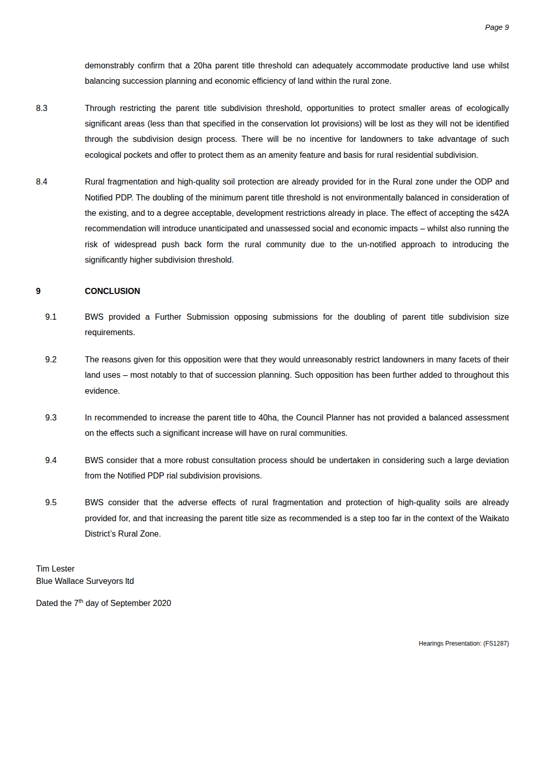Page 9
demonstrably confirm that a 20ha parent title threshold can adequately accommodate productive land use whilst balancing succession planning and economic efficiency of land within the rural zone.
8.3
Through restricting the parent title subdivision threshold, opportunities to protect smaller areas of ecologically significant areas (less than that specified in the conservation lot provisions) will be lost as they will not be identified through the subdivision design process. There will be no incentive for landowners to take advantage of such ecological pockets and offer to protect them as an amenity feature and basis for rural residential subdivision.
8.4
Rural fragmentation and high-quality soil protection are already provided for in the Rural zone under the ODP and Notified PDP. The doubling of the minimum parent title threshold is not environmentally balanced in consideration of the existing, and to a degree acceptable, development restrictions already in place. The effect of accepting the s42A recommendation will introduce unanticipated and unassessed social and economic impacts – whilst also running the risk of widespread push back form the rural community due to the un-notified approach to introducing the significantly higher subdivision threshold.
9 CONCLUSION
9.1
BWS provided a Further Submission opposing submissions for the doubling of parent title subdivision size requirements.
9.2
The reasons given for this opposition were that they would unreasonably restrict landowners in many facets of their land uses – most notably to that of succession planning. Such opposition has been further added to throughout this evidence.
9.3
In recommended to increase the parent title to 40ha, the Council Planner has not provided a balanced assessment on the effects such a significant increase will have on rural communities.
9.4
BWS consider that a more robust consultation process should be undertaken in considering such a large deviation from the Notified PDP rial subdivision provisions.
9.5
BWS consider that the adverse effects of rural fragmentation and protection of high-quality soils are already provided for, and that increasing the parent title size as recommended is a step too far in the context of the Waikato District’s Rural Zone.
Tim Lester
Blue Wallace Surveyors ltd
Dated the 7th day of September 2020
Hearings Presentation: (FS1287)